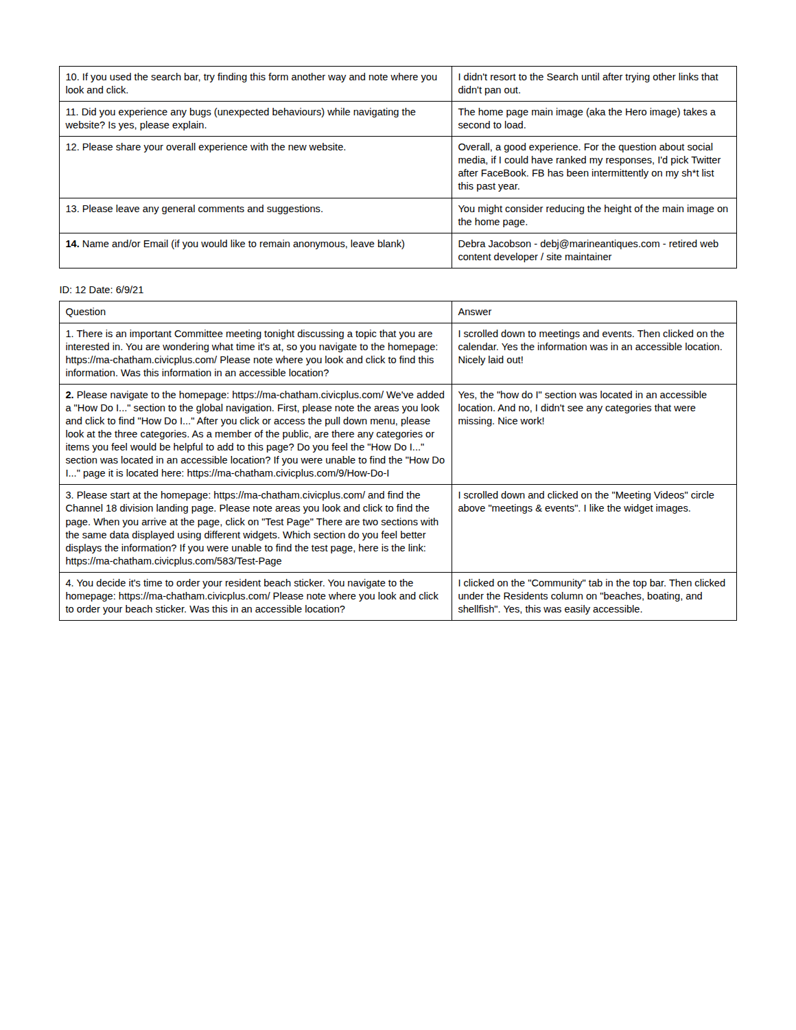| 10. If you used the search bar, try finding this form another way and note where you look and click. | I didn't resort to the Search until after trying other links that didn't pan out. |
| 11. Did you experience any bugs (unexpected behaviours) while navigating the website? Is yes, please explain. | The home page main image (aka the Hero image) takes a second to load. |
| 12. Please share your overall experience with the new website. | Overall, a good experience. For the question about social media, if I could have ranked my responses, I'd pick Twitter after FaceBook. FB has been intermittently on my sh*t list this past year. |
| 13. Please leave any general comments and suggestions. | You might consider reducing the height of the main image on the home page. |
| 14. Name and/or Email (if you would like to remain anonymous, leave blank) | Debra Jacobson - debj@marineantiques.com - retired web content developer / site maintainer |
ID: 12 Date: 6/9/21
| Question | Answer |
| --- | --- |
| 1. There is an important Committee meeting tonight discussing a topic that you are interested in. You are wondering what time it's at, so you navigate to the homepage: https://ma-chatham.civicplus.com/ Please note where you look and click to find this information. Was this information in an accessible location? | I scrolled down to meetings and events. Then clicked on the calendar. Yes the information was in an accessible location. Nicely laid out! |
| 2. Please navigate to the homepage: https://ma-chatham.civicplus.com/ We've added a "How Do I..." section to the global navigation. First, please note the areas you look and click to find "How Do I..." After you click or access the pull down menu, please look at the three categories. As a member of the public, are there any categories or items you feel would be helpful to add to this page? Do you feel the "How Do I..." section was located in an accessible location? If you were unable to find the "How Do I..." page it is located here: https://ma-chatham.civicplus.com/9/How-Do-I | Yes, the "how do I" section was located in an accessible location. And no, I didn't see any categories that were missing. Nice work! |
| 3. Please start at the homepage: https://ma-chatham.civicplus.com/ and find the Channel 18 division landing page. Please note areas you look and click to find the page. When you arrive at the page, click on "Test Page" There are two sections with the same data displayed using different widgets. Which section do you feel better displays the information? If you were unable to find the test page, here is the link: https://ma-chatham.civicplus.com/583/Test-Page | I scrolled down and clicked on the "Meeting Videos" circle above "meetings & events". I like the widget images. |
| 4. You decide it's time to order your resident beach sticker. You navigate to the homepage: https://ma-chatham.civicplus.com/ Please note where you look and click to order your beach sticker. Was this in an accessible location? | I clicked on the "Community" tab in the top bar. Then clicked under the Residents column on "beaches, boating, and shellfish". Yes, this was easily accessible. |